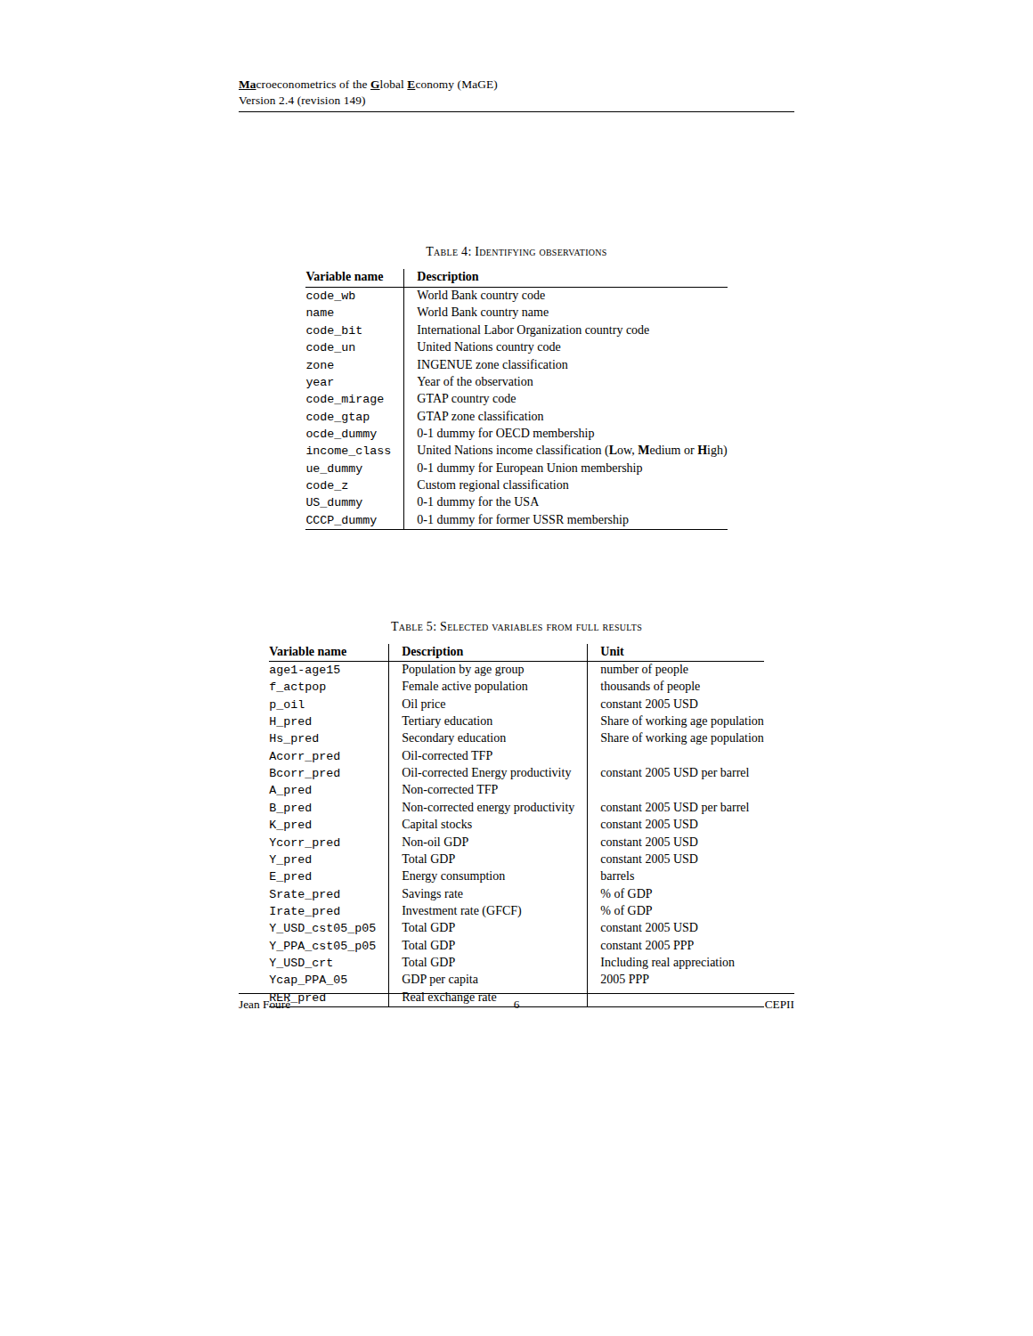Macroeconometrics of the Global Economy (MaGE)
Version 2.4 (revision 149)
Table 4: Identifying observations
| Variable name | Description |
| --- | --- |
| code_wb | World Bank country code |
| name | World Bank country name |
| code_bit | International Labor Organization country code |
| code_un | United Nations country code |
| zone | INGENUE zone classification |
| year | Year of the observation |
| code_mirage | GTAP country code |
| code_gtap | GTAP zone classification |
| ocde_dummy | 0-1 dummy for OECD membership |
| income_class | United Nations income classification ( L ow, M edium or H igh) |
| ue_dummy | 0-1 dummy for European Union membership |
| code_z | Custom regional classification |
| US_dummy | 0-1 dummy for the USA |
| CCCP_dummy | 0-1 dummy for former USSR membership |
Table 5: Selected variables from full results
| Variable name | Description | Unit |
| --- | --- | --- |
| age1-age15 | Population by age group | number of people |
| f_actpop | Female active population | thousands of people |
| p_oil | Oil price | constant 2005 USD |
| H_pred | Tertiary education | Share of working age population |
| Hs_pred | Secondary education | Share of working age population |
| Acorr_pred | Oil-corrected TFP | |
| Bcorr_pred | Oil-corrected Energy productivity | constant 2005 USD per barrel |
| A_pred | Non-corrected TFP | |
| B_pred | Non-corrected energy productivity | constant 2005 USD per barrel |
| K_pred | Capital stocks | constant 2005 USD |
| Ycorr_pred | Non-oil GDP | constant 2005 USD |
| Y_pred | Total GDP | constant 2005 USD |
| E_pred | Energy consumption | barrels |
| Srate_pred | Savings rate | % of GDP |
| Irate_pred | Investment rate (GFCF) | % of GDP |
| Y_USD_cst05_p05 | Total GDP | constant 2005 USD |
| Y_PPA_cst05_p05 | Total GDP | constant 2005 PPP |
| Y_USD_crt | Total GDP | Including real appreciation |
| Ycap_PPA_05 | GDP per capita | 2005 PPP |
| RER_pred | Real exchange rate | |
Jean Fouré 6 CEPII